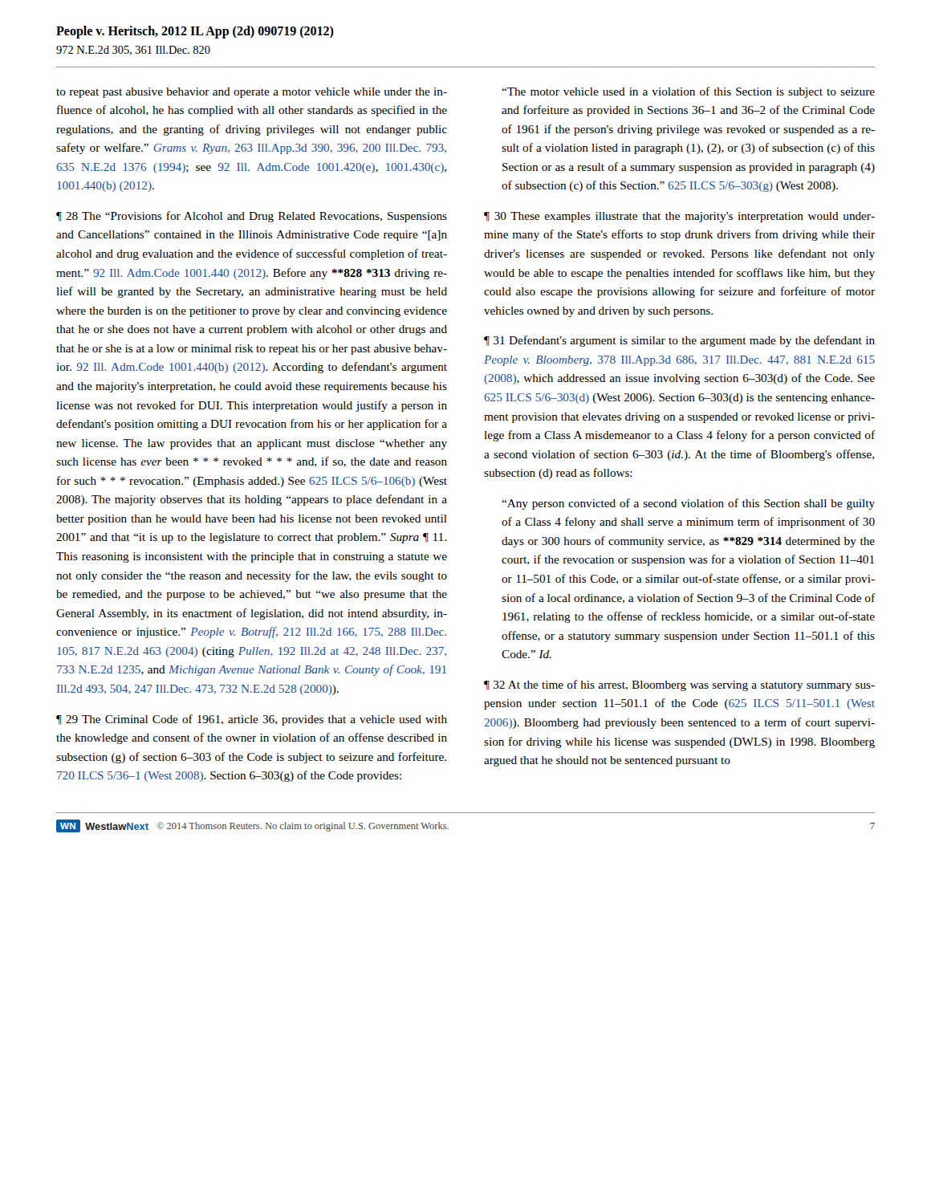People v. Heritsch, 2012 IL App (2d) 090719 (2012)
972 N.E.2d 305, 361 Ill.Dec. 820
to repeat past abusive behavior and operate a motor vehicle while under the influence of alcohol, he has complied with all other standards as specified in the regulations, and the granting of driving privileges will not endanger public safety or welfare.” Grams v. Ryan, 263 Ill.App.3d 390, 396, 200 Ill.Dec. 793, 635 N.E.2d 1376 (1994); see 92 Ill. Adm.Code 1001.420(e), 1001.430(c), 1001.440(b) (2012).
¶ 28 The “Provisions for Alcohol and Drug Related Revocations, Suspensions and Cancellations” contained in the Illinois Administrative Code require “[a]n alcohol and drug evaluation and the evidence of successful completion of treatment.” 92 Ill. Adm.Code 1001.440 (2012). Before any **828 *313 driving relief will be granted by the Secretary, an administrative hearing must be held where the burden is on the petitioner to prove by clear and convincing evidence that he or she does not have a current problem with alcohol or other drugs and that he or she is at a low or minimal risk to repeat his or her past abusive behavior. 92 Ill. Adm.Code 1001.440(b) (2012). According to defendant's argument and the majority's interpretation, he could avoid these requirements because his license was not revoked for DUI. This interpretation would justify a person in defendant's position omitting a DUI revocation from his or her application for a new license. The law provides that an applicant must disclose “whether any such license has ever been * * * revoked * * * and, if so, the date and reason for such * * * revocation.” (Emphasis added.) See 625 ILCS 5/6–106(b) (West 2008). The majority observes that its holding “appears to place defendant in a better position than he would have been had his license not been revoked until 2001” and that “it is up to the legislature to correct that problem.” Supra ¶ 11. This reasoning is inconsistent with the principle that in construing a statute we not only consider the “the reason and necessity for the law, the evils sought to be remedied, and the purpose to be achieved,” but “we also presume that the General Assembly, in its enactment of legislation, did not intend absurdity, inconvenience or injustice.” People v. Botruff, 212 Ill.2d 166, 175, 288 Ill.Dec. 105, 817 N.E.2d 463 (2004) (citing Pullen, 192 Ill.2d at 42, 248 Ill.Dec. 237, 733 N.E.2d 1235, and Michigan Avenue National Bank v. County of Cook, 191 Ill.2d 493, 504, 247 Ill.Dec. 473, 732 N.E.2d 528 (2000)).
¶ 29 The Criminal Code of 1961, article 36, provides that a vehicle used with the knowledge and consent of the owner in violation of an offense described in subsection (g) of section 6–303 of the Code is subject to seizure and forfeiture. 720 ILCS 5/36–1 (West 2008). Section 6–303(g) of the Code provides:
“The motor vehicle used in a violation of this Section is subject to seizure and forfeiture as provided in Sections 36–1 and 36–2 of the Criminal Code of 1961 if the person's driving privilege was revoked or suspended as a result of a violation listed in paragraph (1), (2), or (3) of subsection (c) of this Section or as a result of a summary suspension as provided in paragraph (4) of subsection (c) of this Section.” 625 ILCS 5/6–303(g) (West 2008).
¶ 30 These examples illustrate that the majority's interpretation would undermine many of the State's efforts to stop drunk drivers from driving while their driver's licenses are suspended or revoked. Persons like defendant not only would be able to escape the penalties intended for scofflaws like him, but they could also escape the provisions allowing for seizure and forfeiture of motor vehicles owned by and driven by such persons.
¶ 31 Defendant's argument is similar to the argument made by the defendant in People v. Bloomberg, 378 Ill.App.3d 686, 317 Ill.Dec. 447, 881 N.E.2d 615 (2008), which addressed an issue involving section 6–303(d) of the Code. See 625 ILCS 5/6–303(d) (West 2006). Section 6–303(d) is the sentencing enhancement provision that elevates driving on a suspended or revoked license or privilege from a Class A misdemeanor to a Class 4 felony for a person convicted of a second violation of section 6–303 (id.). At the time of Bloomberg's offense, subsection (d) read as follows:
“Any person convicted of a second violation of this Section shall be guilty of a Class 4 felony and shall serve a minimum term of imprisonment of 30 days or 300 hours of community service, as **829 *314 determined by the court, if the revocation or suspension was for a violation of Section 11–401 or 11–501 of this Code, or a similar out-of-state offense, or a similar provision of a local ordinance, a violation of Section 9–3 of the Criminal Code of 1961, relating to the offense of reckless homicide, or a similar out-of-state offense, or a statutory summary suspension under Section 11–501.1 of this Code.” Id.
¶ 32 At the time of his arrest, Bloomberg was serving a statutory summary suspension under section 11–501.1 of the Code (625 ILCS 5/11–501.1 (West 2006)). Bloomberg had previously been sentenced to a term of court supervision for driving while his license was suspended (DWLS) in 1998. Bloomberg argued that he should not be sentenced pursuant to
WN WestlawNext © 2014 Thomson Reuters. No claim to original U.S. Government Works. 7